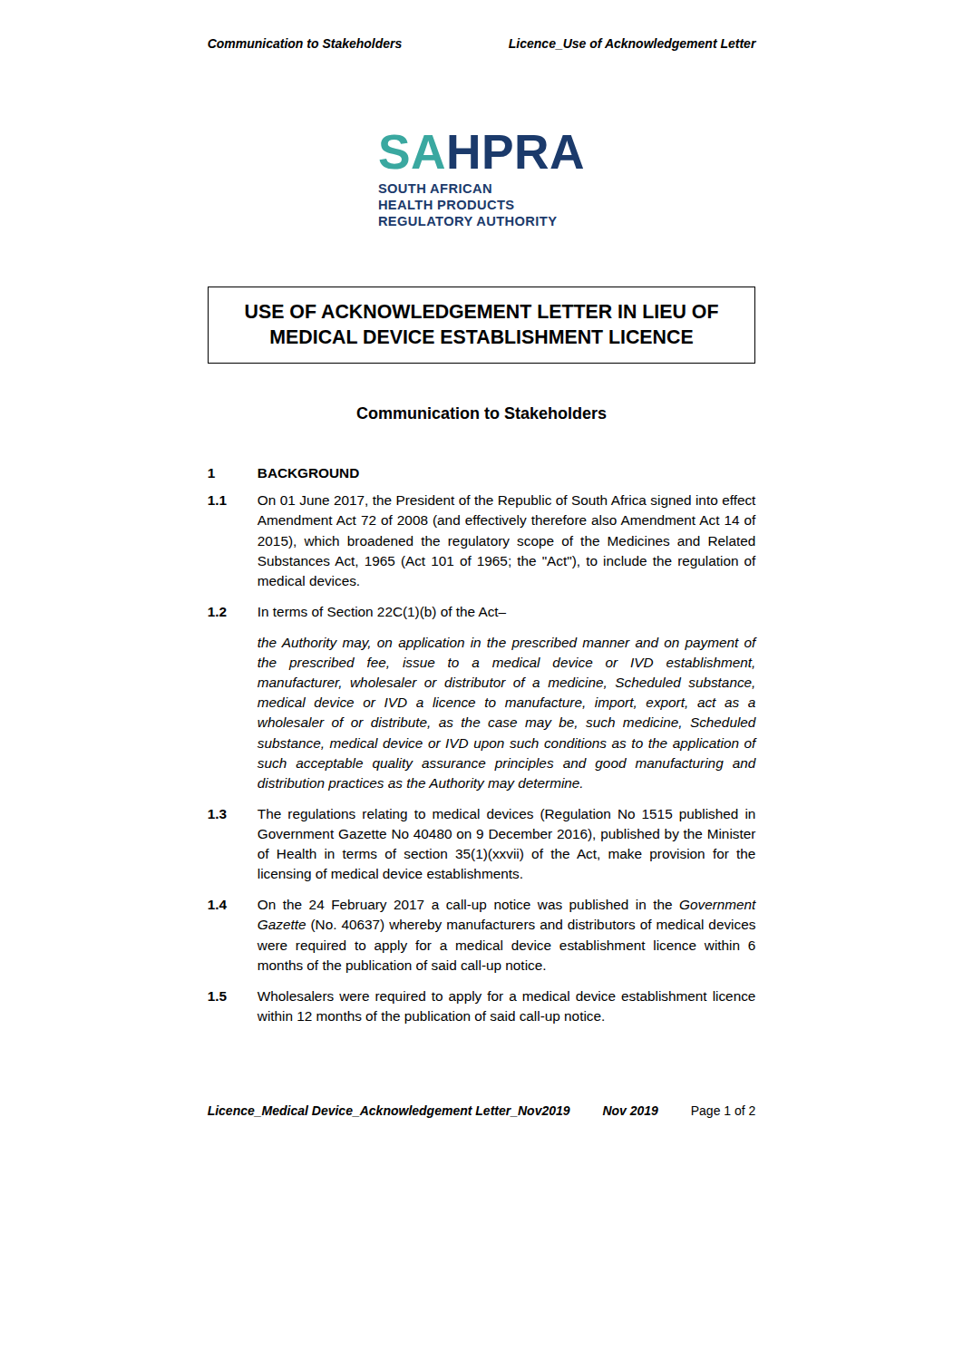Communication to Stakeholders Licence_Use of Acknowledgement Letter
SA HPRA
SOUTH AFRICAN
HEALTH PRODUCTS
REGULATORY AUTHORITY
USE OF ACKNOWLEDGEMENT LETTER IN LIEU OF
MEDICAL DEVICE ESTABLISHMENT LICENCE
Communication to Stakeholders
1 BACKGROUND
1.1 On 01 June 2017, the President of the Republic of South Africa signed into effect Amendment Act 72 of 2008 (and effectively therefore also Amendment Act 14 of 2015), which broadened the regulatory scope of the Medicines and Related Substances Act, 1965 (Act 101 of 1965; the "Act"), to include the regulation of medical devices.
1.2 In terms of Section 22C(1)(b) of the Act–
the Authority may, on application in the prescribed manner and on payment of the prescribed fee, issue to a medical device or IVD establishment, manufacturer, wholesaler or distributor of a medicine, Scheduled substance, medical device or IVD a licence to manufacture, import, export, act as a wholesaler of or distribute, as the case may be, such medicine, Scheduled substance, medical device or IVD upon such conditions as to the application of such acceptable quality assurance principles and good manufacturing and distribution practices as the Authority may determine.
1.3 The regulations relating to medical devices (Regulation No 1515 published in Government Gazette No 40480 on 9 December 2016), published by the Minister of Health in terms of section 35(1)(xxvii) of the Act, make provision for the licensing of medical device establishments.
1.4 On the 24 February 2017 a call-up notice was published in the Government Gazette (No. 40637) whereby manufacturers and distributors of medical devices were required to apply for a medical device establishment licence within 6 months of the publication of said call-up notice.
1.5 Wholesalers were required to apply for a medical device establishment licence within 12 months of the publication of said call-up notice.
Licence_Medical Device_Acknowledgement Letter_Nov2019 Nov 2019 Page 1 of 2